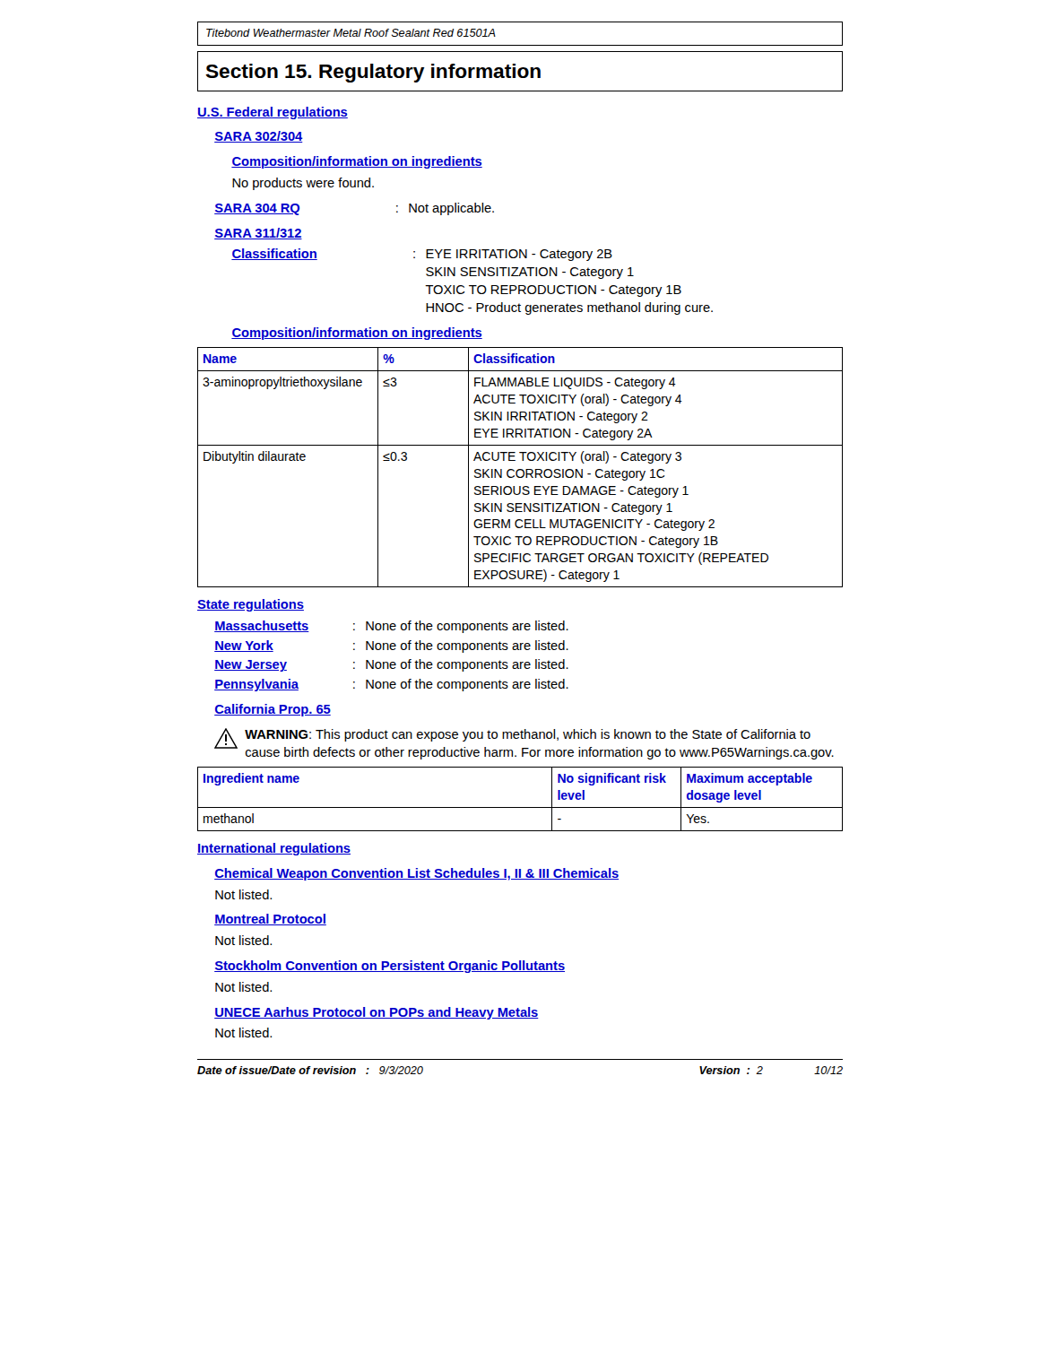Titebond Weathermaster Metal Roof Sealant Red 61501A
Section 15. Regulatory information
U.S. Federal regulations
SARA 302/304
Composition/information on ingredients
No products were found.
SARA 304 RQ
:
Not applicable.
SARA 311/312
Classification
:
EYE IRRITATION - Category 2B
SKIN SENSITIZATION - Category 1
TOXIC TO REPRODUCTION - Category 1B
HNOC - Product generates methanol during cure.
Composition/information on ingredients
| Name | % | Classification |
| --- | --- | --- |
| 3-aminopropyltriethoxysilane | ≤3 | FLAMMABLE LIQUIDS - Category 4 ACUTE TOXICITY (oral) - Category 4 SKIN IRRITATION - Category 2 EYE IRRITATION - Category 2A |
| Dibutyltin dilaurate | ≤0.3 | ACUTE TOXICITY (oral) - Category 3 SKIN CORROSION - Category 1C SERIOUS EYE DAMAGE - Category 1 SKIN SENSITIZATION - Category 1 GERM CELL MUTAGENICITY - Category 2 TOXIC TO REPRODUCTION - Category 1B SPECIFIC TARGET ORGAN TOXICITY (REPEATED EXPOSURE) - Category 1 |
State regulations
Massachusetts
:
None of the components are listed.
New York
:
None of the components are listed.
New Jersey
:
None of the components are listed.
Pennsylvania
:
None of the components are listed.
California Prop. 65
WARNING: This product can expose you to methanol, which is known to the State of California to cause birth defects or other reproductive harm. For more information go to www.P65Warnings.ca.gov.
| Ingredient name | No significant risk level | Maximum acceptable dosage level |
| --- | --- | --- |
| methanol | - | Yes. |
International regulations
Chemical Weapon Convention List Schedules I, II & III Chemicals
Not listed.
Montreal Protocol
Not listed.
Stockholm Convention on Persistent Organic Pollutants
Not listed.
UNECE Aarhus Protocol on POPs and Heavy Metals
Not listed.
Date of issue/Date of revision : 9/3/2020
Version : 2
10/12